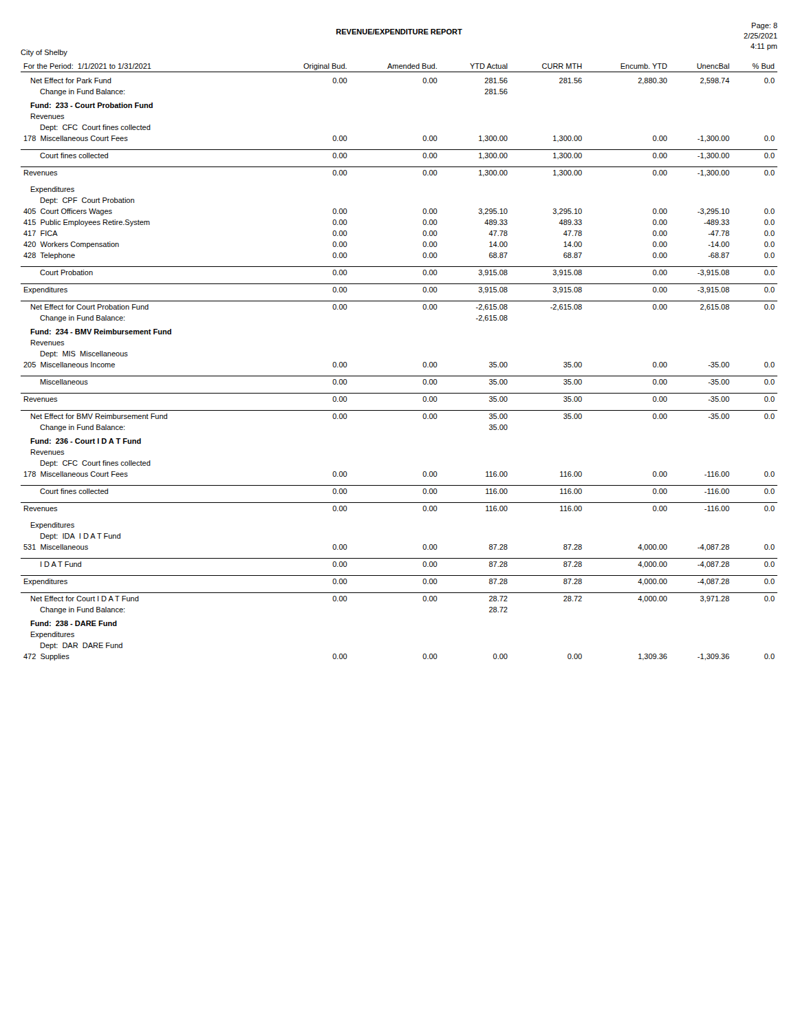Page: 8
2/25/2021
4:11 pm
REVENUE/EXPENDITURE REPORT
City of Shelby
| For the Period: 1/1/2021 to 1/31/2021 | Original Bud. | Amended Bud. | YTD Actual | CURR MTH | Encumb. YTD | UnencBal | % Bud |
| --- | --- | --- | --- | --- | --- | --- | --- |
| Net Effect for Park Fund | 0.00 | 0.00 | 281.56 | 281.56 | 2,880.30 | 2,598.74 | 0.0 |
| Change in Fund Balance: | | | 281.56 | | | | |
| Fund: 233 - Court Probation Fund | |
| Revenues | |
| Dept: CFC Court fines collected | |
| 178 Miscellaneous Court Fees | 0.00 | 0.00 | 1,300.00 | 1,300.00 | 0.00 | -1,300.00 | 0.0 |
| Court fines collected | 0.00 | 0.00 | 1,300.00 | 1,300.00 | 0.00 | -1,300.00 | 0.0 |
| Revenues | 0.00 | 0.00 | 1,300.00 | 1,300.00 | 0.00 | -1,300.00 | 0.0 |
| Expenditures | |
| Dept: CPF Court Probation | |
| 405 Court Officers Wages | 0.00 | 0.00 | 3,295.10 | 3,295.10 | 0.00 | -3,295.10 | 0.0 |
| 415 Public Employees Retire.System | 0.00 | 0.00 | 489.33 | 489.33 | 0.00 | -489.33 | 0.0 |
| 417 FICA | 0.00 | 0.00 | 47.78 | 47.78 | 0.00 | -47.78 | 0.0 |
| 420 Workers Compensation | 0.00 | 0.00 | 14.00 | 14.00 | 0.00 | -14.00 | 0.0 |
| 428 Telephone | 0.00 | 0.00 | 68.87 | 68.87 | 0.00 | -68.87 | 0.0 |
| Court Probation | 0.00 | 0.00 | 3,915.08 | 3,915.08 | 0.00 | -3,915.08 | 0.0 |
| Expenditures | 0.00 | 0.00 | 3,915.08 | 3,915.08 | 0.00 | -3,915.08 | 0.0 |
| Net Effect for Court Probation Fund | 0.00 | 0.00 | -2,615.08 | -2,615.08 | 0.00 | 2,615.08 | 0.0 |
| Change in Fund Balance: | | | -2,615.08 | | | | |
| Fund: 234 - BMV Reimbursement Fund | |
| Revenues | |
| Dept: MIS Miscellaneous | |
| 205 Miscellaneous Income | 0.00 | 0.00 | 35.00 | 35.00 | 0.00 | -35.00 | 0.0 |
| Miscellaneous | 0.00 | 0.00 | 35.00 | 35.00 | 0.00 | -35.00 | 0.0 |
| Revenues | 0.00 | 0.00 | 35.00 | 35.00 | 0.00 | -35.00 | 0.0 |
| Net Effect for BMV Reimbursement Fund | 0.00 | 0.00 | 35.00 | 35.00 | 0.00 | -35.00 | 0.0 |
| Change in Fund Balance: | | | 35.00 | | | | |
| Fund: 236 - Court I D A T Fund | |
| Revenues | |
| Dept: CFC Court fines collected | |
| 178 Miscellaneous Court Fees | 0.00 | 0.00 | 116.00 | 116.00 | 0.00 | -116.00 | 0.0 |
| Court fines collected | 0.00 | 0.00 | 116.00 | 116.00 | 0.00 | -116.00 | 0.0 |
| Revenues | 0.00 | 0.00 | 116.00 | 116.00 | 0.00 | -116.00 | 0.0 |
| Expenditures | |
| Dept: IDA I D A T Fund | |
| 531 Miscellaneous | 0.00 | 0.00 | 87.28 | 87.28 | 4,000.00 | -4,087.28 | 0.0 |
| I D A T Fund | 0.00 | 0.00 | 87.28 | 87.28 | 4,000.00 | -4,087.28 | 0.0 |
| Expenditures | 0.00 | 0.00 | 87.28 | 87.28 | 4,000.00 | -4,087.28 | 0.0 |
| Net Effect for Court I D A T Fund | 0.00 | 0.00 | 28.72 | 28.72 | 4,000.00 | 3,971.28 | 0.0 |
| Change in Fund Balance: | | | 28.72 | | | | |
| Fund: 238 - DARE Fund | |
| Expenditures | |
| Dept: DAR DARE Fund | |
| 472 Supplies | 0.00 | 0.00 | 0.00 | 0.00 | 1,309.36 | -1,309.36 | 0.0 |